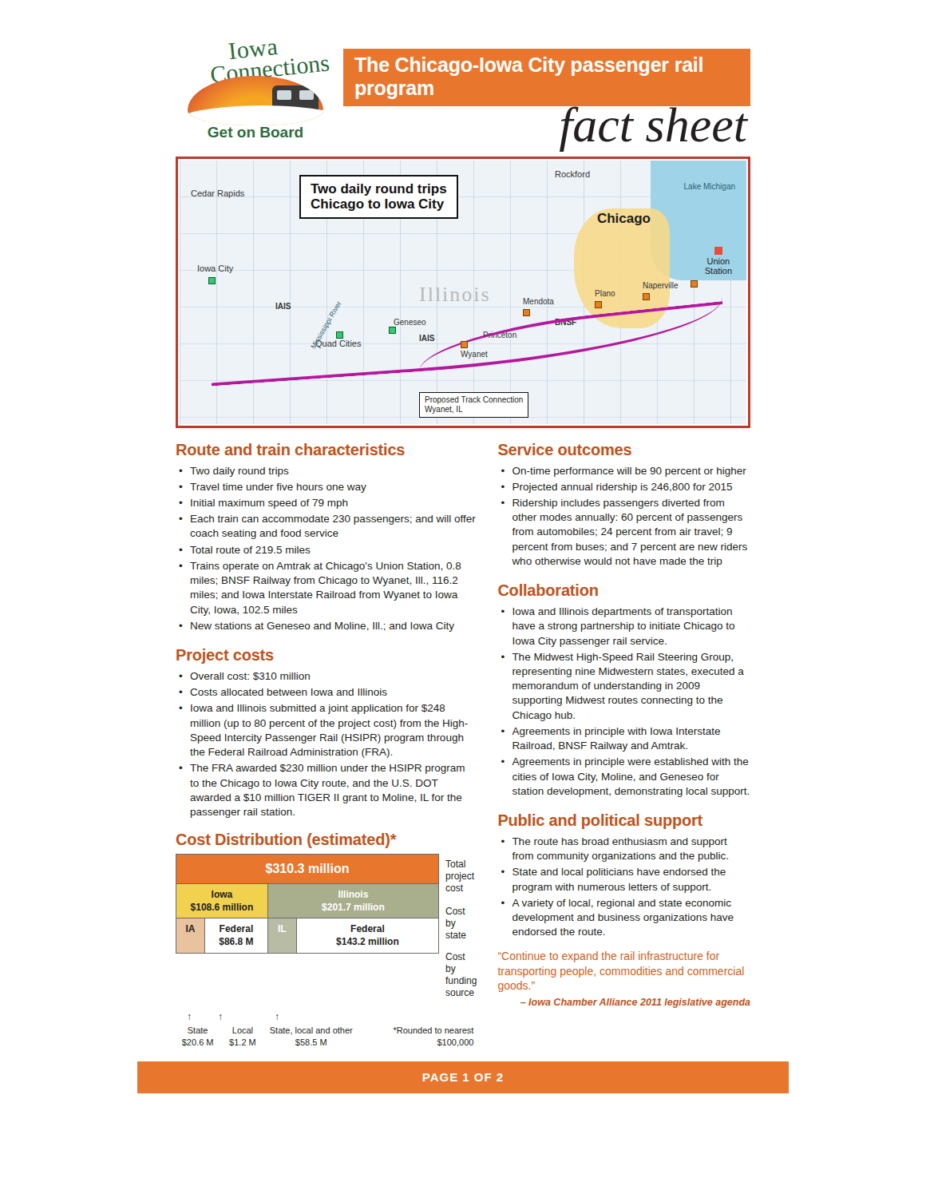Iowa
Connections
Get on Board
The Chicago-Iowa City passenger rail program
fact sheet
Lake Michigan
Chicago
Union
Station
Illinois
Rockford
Cedar Rapids
Iowa City
Quad Cities
Geneseo
Mendota
Plano
Naperville
Princeton
Wyanet
BNSF
IAIS
IAIS
Mississippi River
Two daily round trips
Chicago to Iowa City
Proposed Track Connection
Wyanet, IL
Route and train characteristics
Two daily round trips
Travel time under five hours one way
Initial maximum speed of 79 mph
Each train can accommodate 230 passengers; and will offer coach seating and food service
Total route of 219.5 miles
Trains operate on Amtrak at Chicago's Union Station, 0.8 miles; BNSF Railway from Chicago to Wyanet, Ill., 116.2 miles; and Iowa Interstate Railroad from Wyanet to Iowa City, Iowa, 102.5 miles
New stations at Geneseo and Moline, Ill.; and Iowa City
Project costs
Overall cost: $310 million
Costs allocated between Iowa and Illinois
Iowa and Illinois submitted a joint application for $248 million (up to 80 percent of the project cost) from the High-Speed Intercity Passenger Rail (HSIPR) program through the Federal Railroad Administration (FRA).
The FRA awarded $230 million under the HSIPR program to the Chicago to Iowa City route, and the U.S. DOT awarded a $10 million TIGER II grant to Moline, IL for the passenger rail station.
Cost Distribution (estimated)*
$310.3 million
Iowa
$108.6 million
Illinois
$201.7 million
IA
Federal
$86.8 M
IL
Federal
$143.2 million
Total project
cost
Cost by state
Cost by
funding source
↑ ↑ ↑
State
$20.6 M
Local
$1.2 M
State, local and other
$58.5 M
*Rounded to nearest $100,000
Service outcomes
On-time performance will be 90 percent or higher
Projected annual ridership is 246,800 for 2015
Ridership includes passengers diverted from other modes annually: 60 percent of passengers from automobiles; 24 percent from air travel; 9 percent from buses; and 7 percent are new riders who otherwise would not have made the trip
Collaboration
Iowa and Illinois departments of transportation have a strong partnership to initiate Chicago to Iowa City passenger rail service.
The Midwest High-Speed Rail Steering Group, representing nine Midwestern states, executed a memorandum of understanding in 2009 supporting Midwest routes connecting to the Chicago hub.
Agreements in principle with Iowa Interstate Railroad, BNSF Railway and Amtrak.
Agreements in principle were established with the cities of Iowa City, Moline, and Geneseo for station development, demonstrating local support.
Public and political support
The route has broad enthusiasm and support from community organizations and the public.
State and local politicians have endorsed the program with numerous letters of support.
A variety of local, regional and state economic development and business organizations have endorsed the route.
“Continue to expand the rail infrastructure for transporting people, commodities and commercial goods.” – Iowa Chamber Alliance 2011 legislative agenda
PAGE 1 OF 2